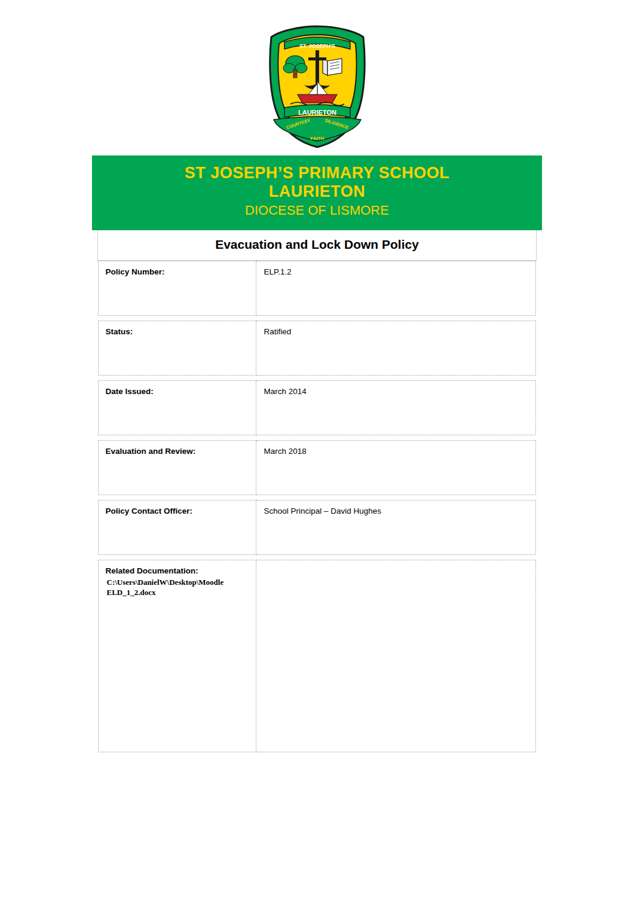ST. JOSEPH'S LAURIETON COURTESY DILIGENCE FAITH
ST JOSEPH’S PRIMARY SCHOOL
LAURIETON
DIOCESE OF LISMORE
Evacuation and Lock Down Policy
| Policy Number: | ELP.1.2 |
| Status: | Ratified |
| Date Issued: | March 2014 |
| Evaluation and Review: | March 2018 |
| Policy Contact Officer: | School Principal – David Hughes |
| Related Documentation: C:\Users\DanielW\Desktop\Moodle ELD_1_2.docx | |